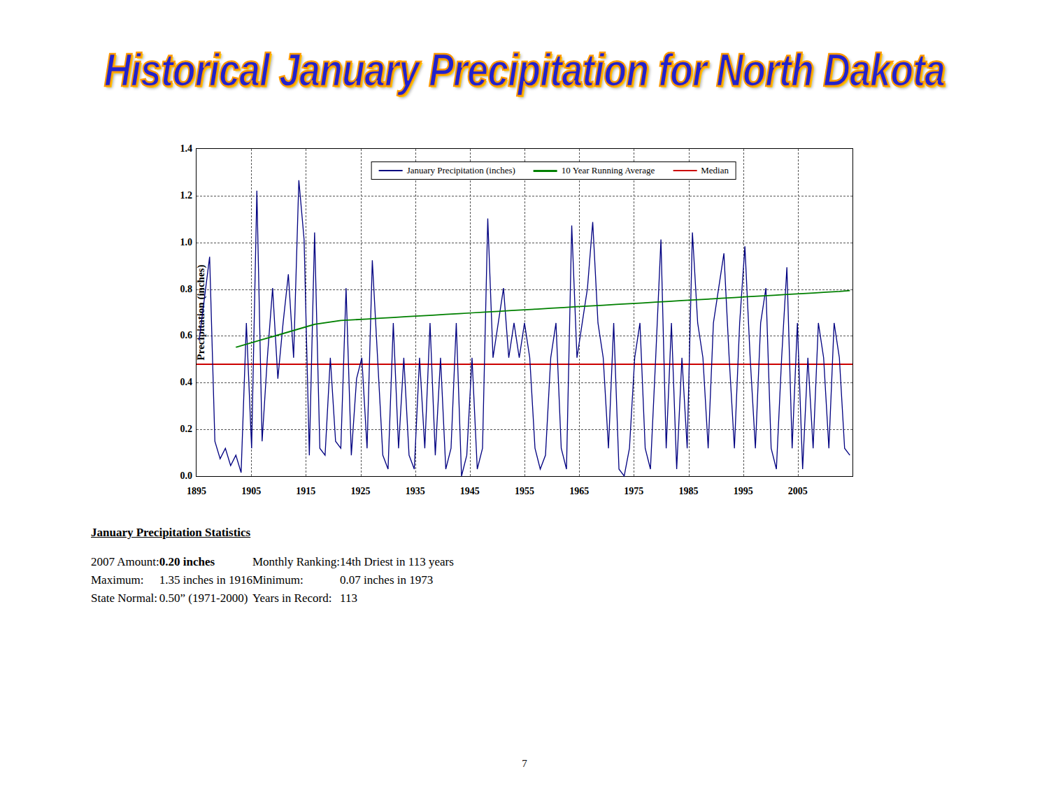Historical January Precipitation for North Dakota
Precipitation (inches)
1.4
1.2
1.0
0.8
0.6
0.4
0.2
0.0
January Precipitation (inches) 10 Year Running Average Median
1895
1905
1915
1925
1935
1945
1955
1965
1975
1985
1995
2005
January Precipitation Statistics
| 2007 Amount: | 0.20 inches | Monthly Ranking: | 14th Driest in 113 years |
| Maximum: | 1.35 inches in 1916 | Minimum: | 0.07 inches in 1973 |
| State Normal: | 0.50” (1971-2000) | Years in Record: | 113 |
7